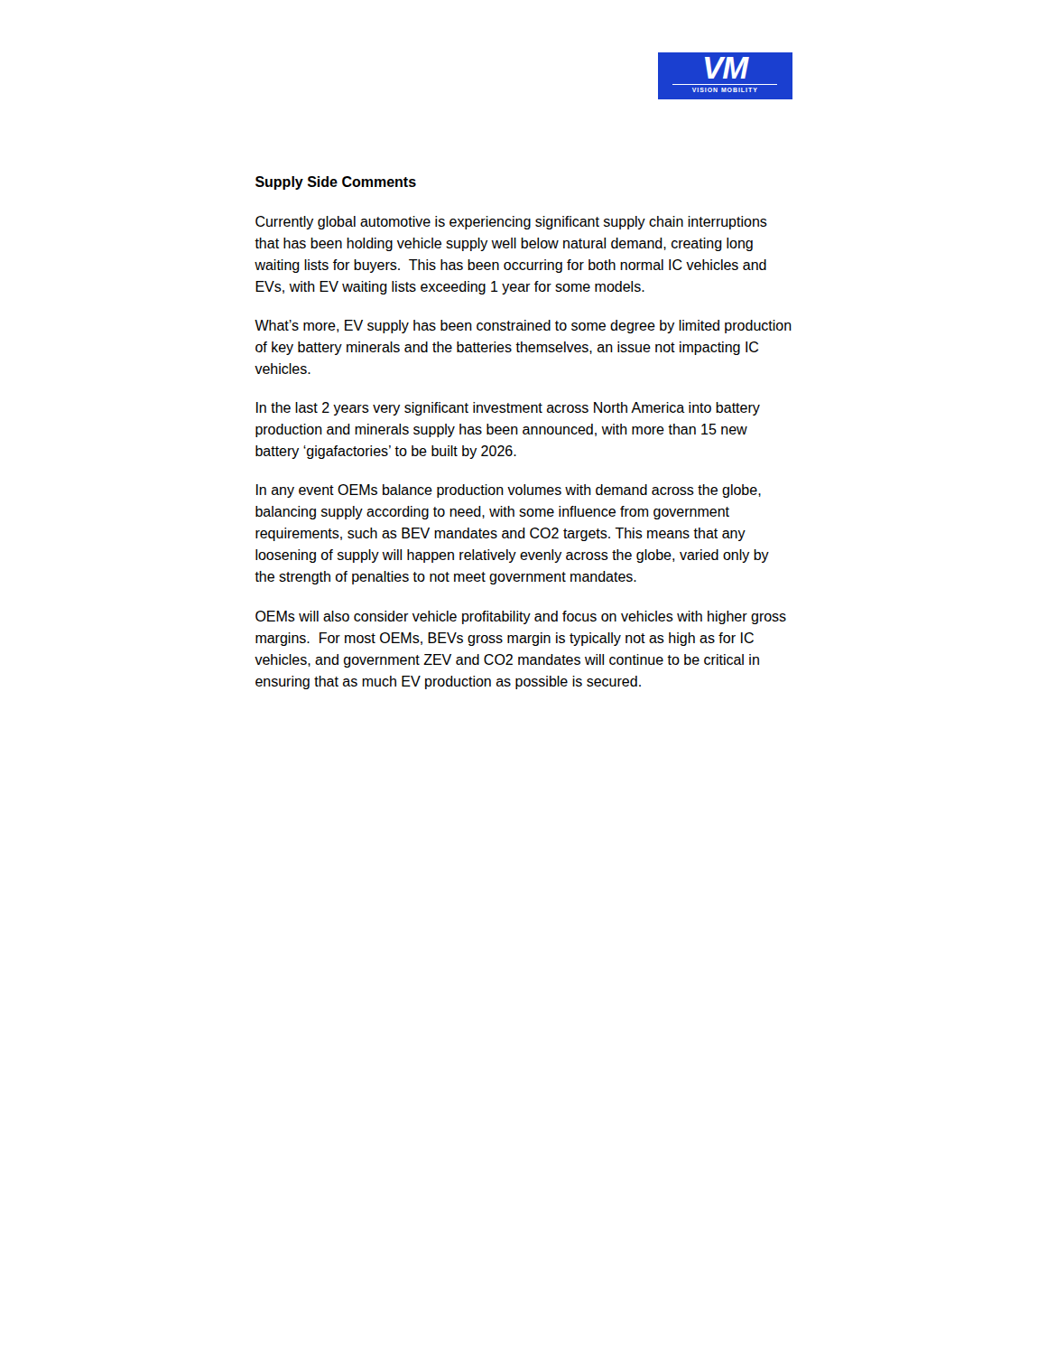VM Vision Mobility
Supply Side Comments
Currently global automotive is experiencing significant supply chain interruptions that has been holding vehicle supply well below natural demand, creating long waiting lists for buyers. This has been occurring for both normal IC vehicles and EVs, with EV waiting lists exceeding 1 year for some models.
What’s more, EV supply has been constrained to some degree by limited production of key battery minerals and the batteries themselves, an issue not impacting IC vehicles.
In the last 2 years very significant investment across North America into battery production and minerals supply has been announced, with more than 15 new battery ‘gigafactories’ to be built by 2026.
In any event OEMs balance production volumes with demand across the globe, balancing supply according to need, with some influence from government requirements, such as BEV mandates and CO2 targets. This means that any loosening of supply will happen relatively evenly across the globe, varied only by the strength of penalties to not meet government mandates.
OEMs will also consider vehicle profitability and focus on vehicles with higher gross margins. For most OEMs, BEVs gross margin is typically not as high as for IC vehicles, and government ZEV and CO2 mandates will continue to be critical in ensuring that as much EV production as possible is secured.